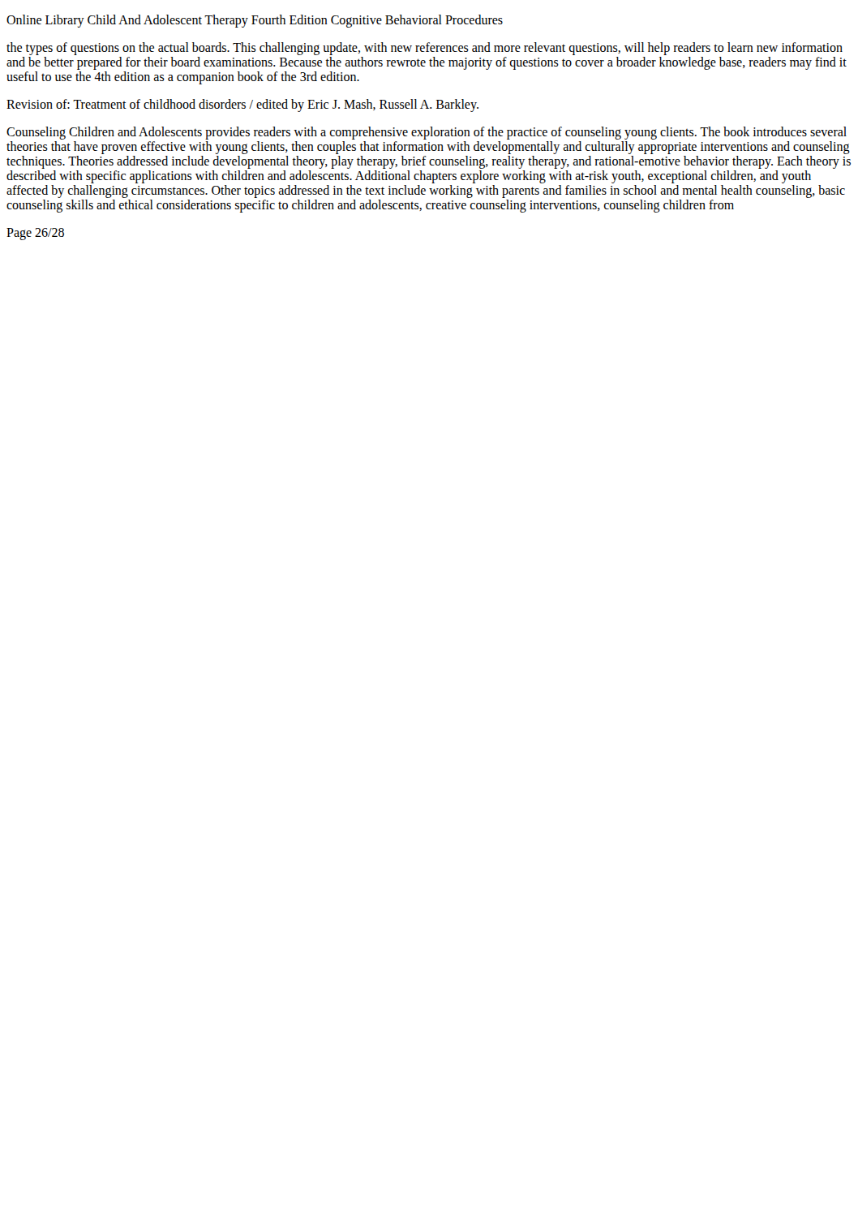Online Library Child And Adolescent Therapy Fourth Edition Cognitive Behavioral Procedures
the types of questions on the actual boards. This challenging update, with new references and more relevant questions, will help readers to learn new information and be better prepared for their board examinations. Because the authors rewrote the majority of questions to cover a broader knowledge base, readers may find it useful to use the 4th edition as a companion book of the 3rd edition.
Revision of: Treatment of childhood disorders / edited by Eric J. Mash, Russell A. Barkley.
Counseling Children and Adolescents provides readers with a comprehensive exploration of the practice of counseling young clients. The book introduces several theories that have proven effective with young clients, then couples that information with developmentally and culturally appropriate interventions and counseling techniques. Theories addressed include developmental theory, play therapy, brief counseling, reality therapy, and rational-emotive behavior therapy. Each theory is described with specific applications with children and adolescents. Additional chapters explore working with at-risk youth, exceptional children, and youth affected by challenging circumstances. Other topics addressed in the text include working with parents and families in school and mental health counseling, basic counseling skills and ethical considerations specific to children and adolescents, creative counseling interventions, counseling children from
Page 26/28